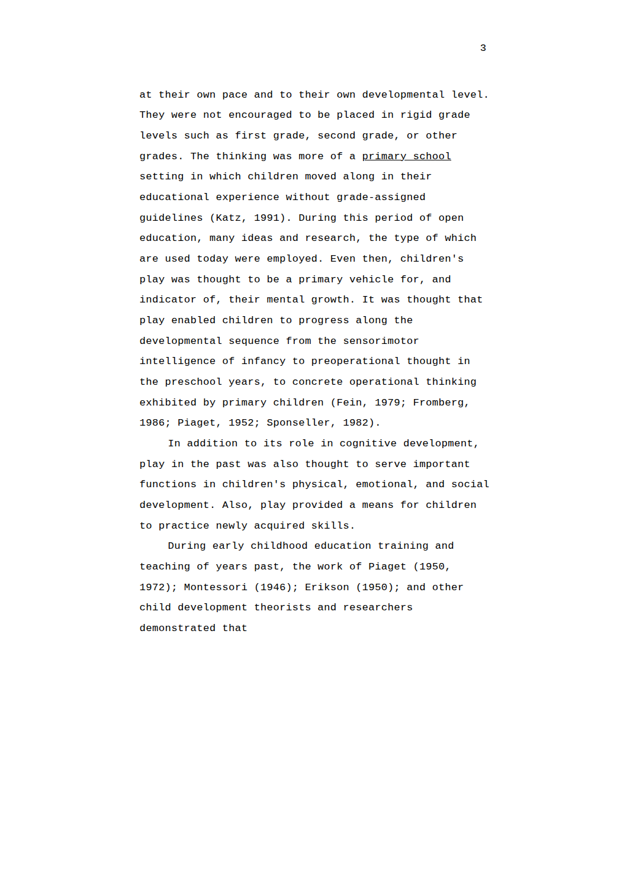3
at their own pace and to their own developmental level. They were not encouraged to be placed in rigid grade levels such as first grade, second grade, or other grades. The thinking was more of a primary school setting in which children moved along in their educational experience without grade-assigned guidelines (Katz, 1991). During this period of open education, many ideas and research, the type of which are used today were employed. Even then, children's play was thought to be a primary vehicle for, and indicator of, their mental growth. It was thought that play enabled children to progress along the developmental sequence from the sensorimotor intelligence of infancy to preoperational thought in the preschool years, to concrete operational thinking exhibited by primary children (Fein, 1979; Fromberg, 1986; Piaget, 1952; Sponseller, 1982).
In addition to its role in cognitive development, play in the past was also thought to serve important functions in children's physical, emotional, and social development. Also, play provided a means for children to practice newly acquired skills.
During early childhood education training and teaching of years past, the work of Piaget (1950, 1972); Montessori (1946); Erikson (1950); and other child development theorists and researchers demonstrated that